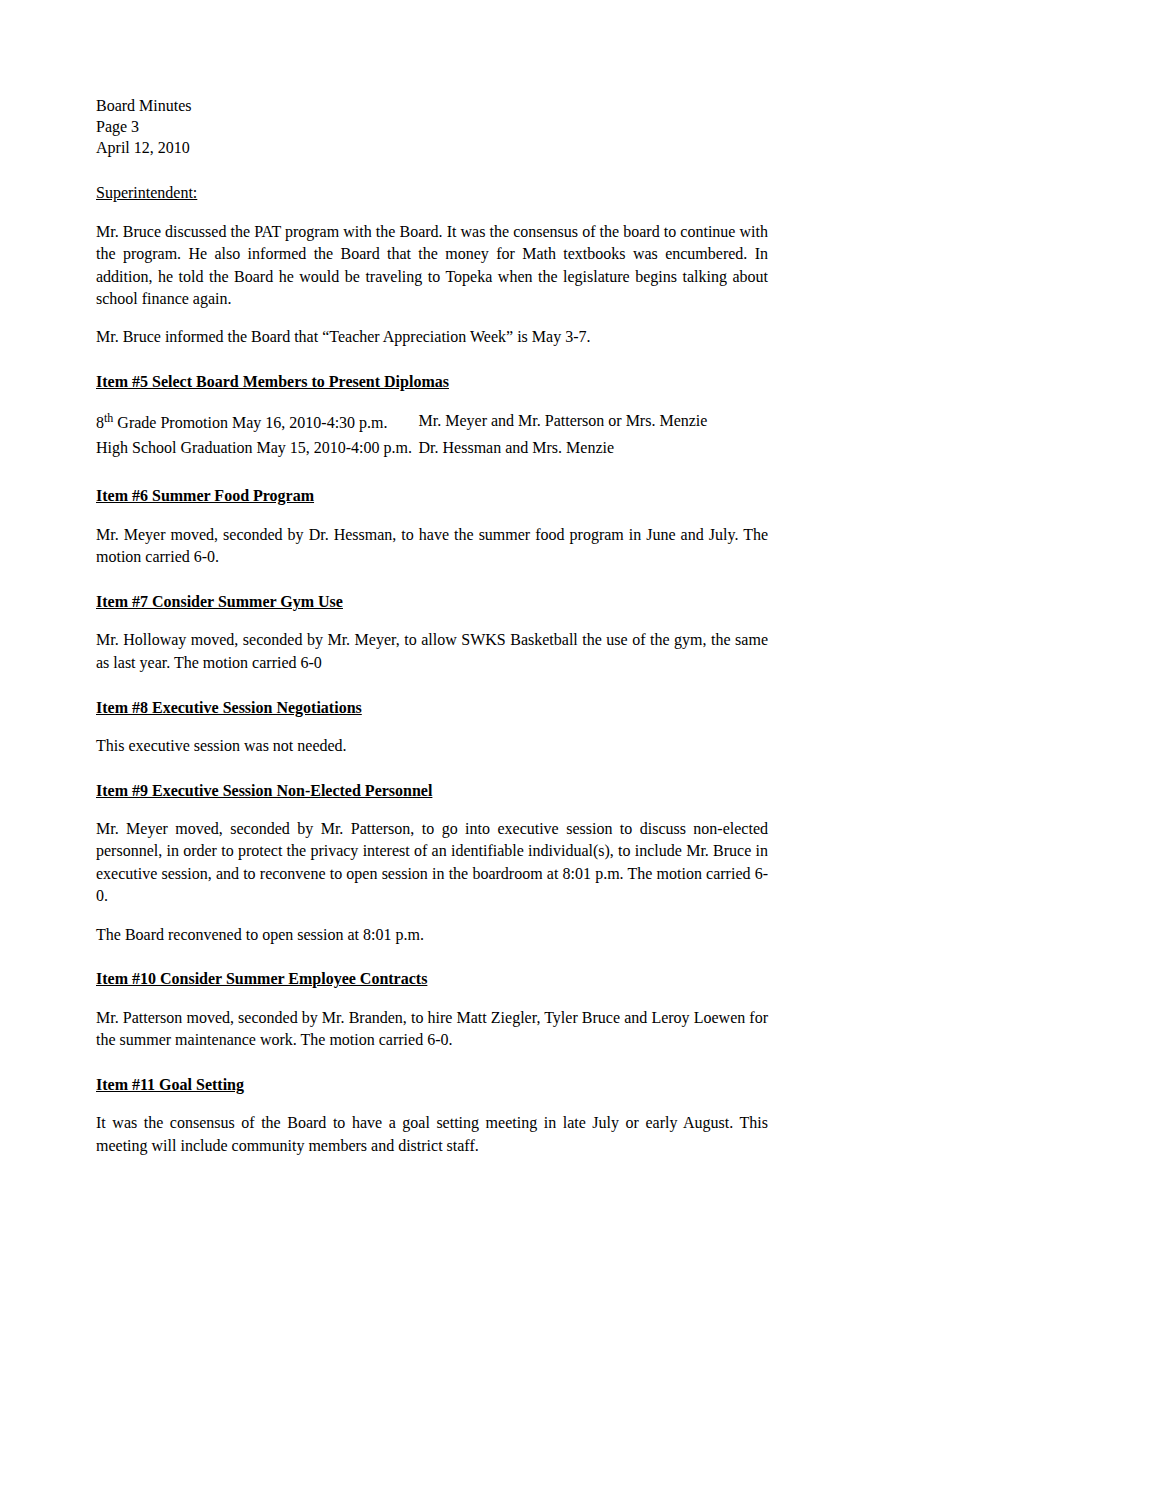Board Minutes
Page 3
April 12, 2010
Superintendent:
Mr. Bruce discussed the PAT program with the Board. It was the consensus of the board to continue with the program. He also informed the Board that the money for Math textbooks was encumbered. In addition, he told the Board he would be traveling to Topeka when the legislature begins talking about school finance again.
Mr. Bruce informed the Board that “Teacher Appreciation Week” is May 3-7.
Item #5 Select Board Members to Present Diplomas
| 8 th Grade Promotion May 16, 2010-4:30 p.m. | Mr. Meyer and Mr. Patterson or Mrs. Menzie |
| High School Graduation May 15, 2010-4:00 p.m. | Dr. Hessman and Mrs. Menzie |
Item #6 Summer Food Program
Mr. Meyer moved, seconded by Dr. Hessman, to have the summer food program in June and July. The motion carried 6-0.
Item #7 Consider Summer Gym Use
Mr. Holloway moved, seconded by Mr. Meyer, to allow SWKS Basketball the use of the gym, the same as last year. The motion carried 6-0
Item #8 Executive Session Negotiations
This executive session was not needed.
Item #9 Executive Session Non-Elected Personnel
Mr. Meyer moved, seconded by Mr. Patterson, to go into executive session to discuss non-elected personnel, in order to protect the privacy interest of an identifiable individual(s), to include Mr. Bruce in executive session, and to reconvene to open session in the boardroom at 8:01 p.m. The motion carried 6-0.
The Board reconvened to open session at 8:01 p.m.
Item #10 Consider Summer Employee Contracts
Mr. Patterson moved, seconded by Mr. Branden, to hire Matt Ziegler, Tyler Bruce and Leroy Loewen for the summer maintenance work. The motion carried 6-0.
Item #11 Goal Setting
It was the consensus of the Board to have a goal setting meeting in late July or early August. This meeting will include community members and district staff.